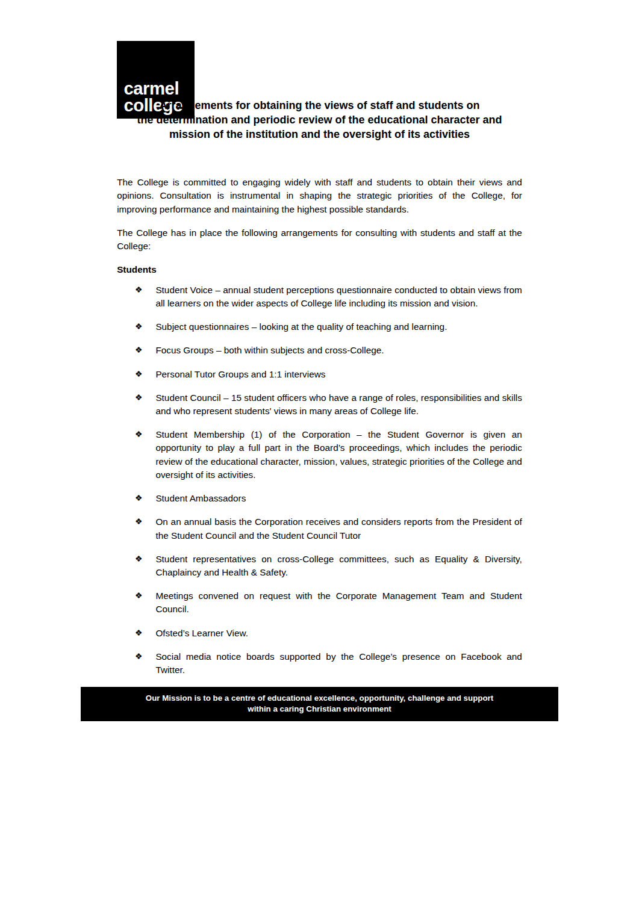carmel college
Arrangements for obtaining the views of staff and students on
the determination and periodic review of the educational character and
mission of the institution and the oversight of its activities
The College is committed to engaging widely with staff and students to obtain their views and opinions. Consultation is instrumental in shaping the strategic priorities of the College, for improving performance and maintaining the highest possible standards.
The College has in place the following arrangements for consulting with students and staff at the College:
Students
Student Voice – annual student perceptions questionnaire conducted to obtain views from all learners on the wider aspects of College life including its mission and vision.
Subject questionnaires – looking at the quality of teaching and learning.
Focus Groups – both within subjects and cross-College.
Personal Tutor Groups and 1:1 interviews
Student Council – 15 student officers who have a range of roles, responsibilities and skills and who represent students' views in many areas of College life.
Student Membership (1) of the Corporation – the Student Governor is given an opportunity to play a full part in the Board’s proceedings, which includes the periodic review of the educational character, mission, values, strategic priorities of the College and oversight of its activities.
Student Ambassadors
On an annual basis the Corporation receives and considers reports from the President of the Student Council and the Student Council Tutor
Student representatives on cross-College committees, such as Equality & Diversity, Chaplaincy and Health & Safety.
Meetings convened on request with the Corporate Management Team and Student Council.
Ofsted’s Learner View.
Social media notice boards supported by the College’s presence on Facebook and Twitter.
Our Mission is to be a centre of educational excellence, opportunity, challenge and support
within a caring Christian environment